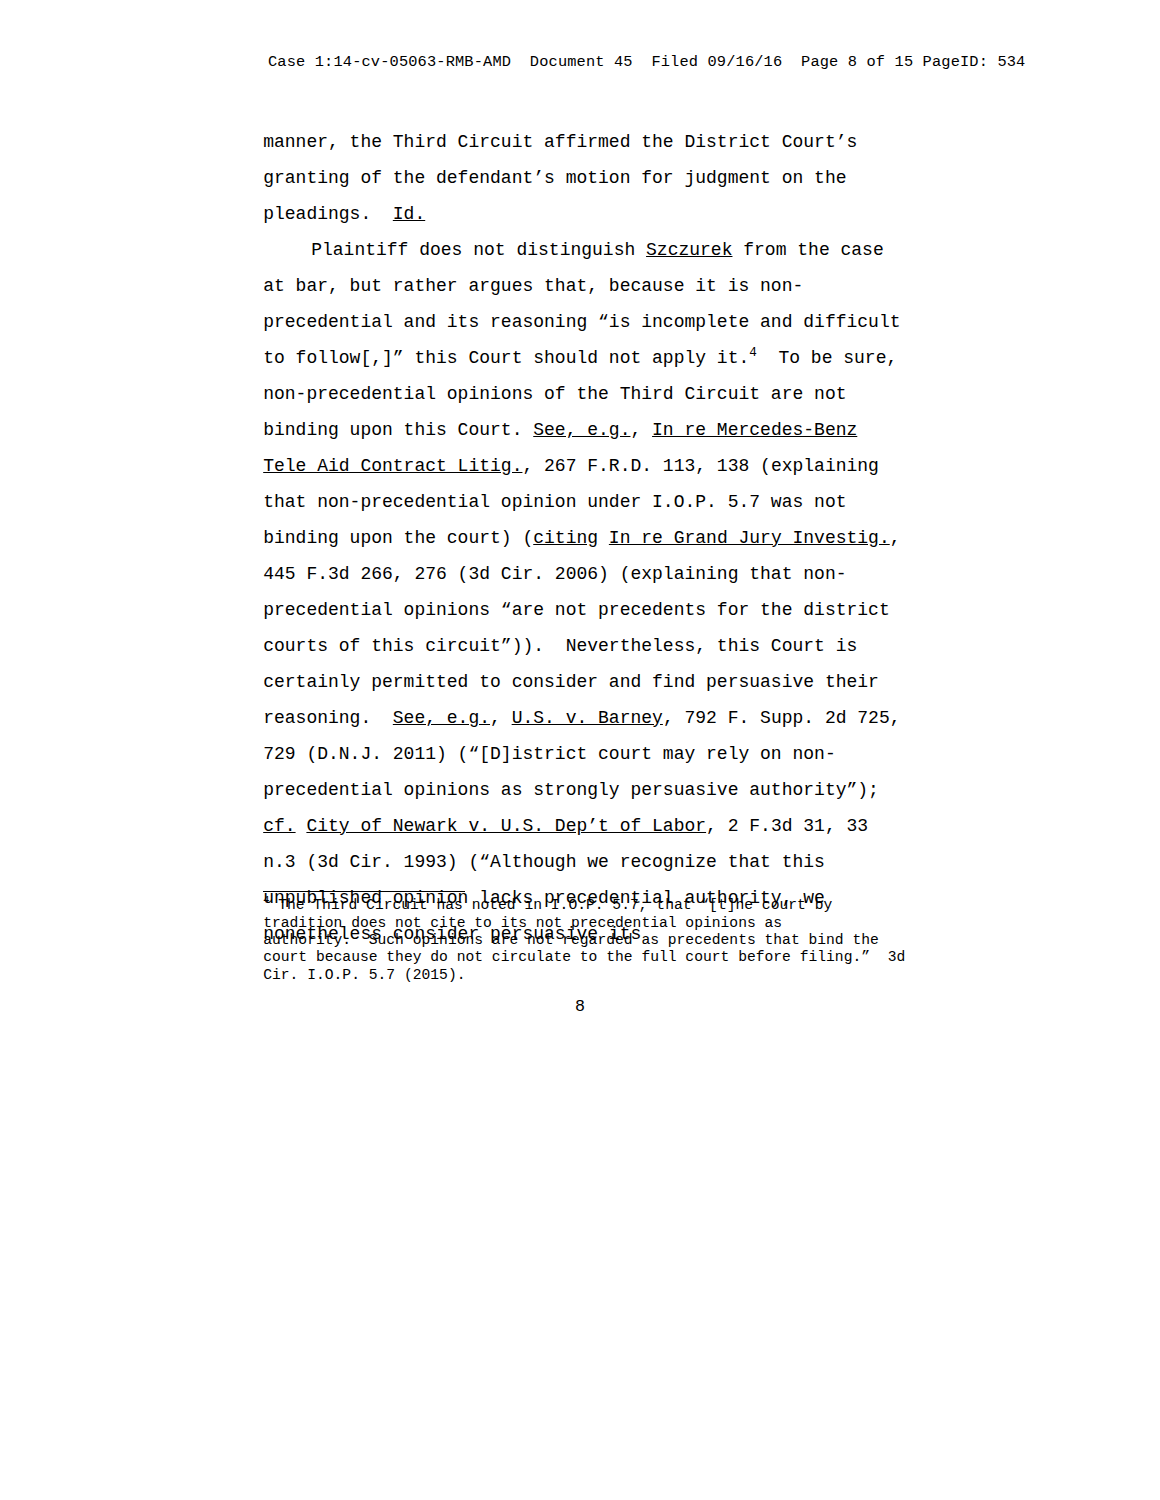Case 1:14-cv-05063-RMB-AMD Document 45 Filed 09/16/16 Page 8 of 15 PageID: 534
manner, the Third Circuit affirmed the District Court’s granting of the defendant’s motion for judgment on the pleadings. Id.
Plaintiff does not distinguish Szczurek from the case at bar, but rather argues that, because it is non-precedential and its reasoning “is incomplete and difficult to follow[,]” this Court should not apply it.4 To be sure, non-precedential opinions of the Third Circuit are not binding upon this Court. See, e.g., In re Mercedes-Benz Tele Aid Contract Litig., 267 F.R.D. 113, 138 (explaining that non-precedential opinion under I.O.P. 5.7 was not binding upon the court) (citing In re Grand Jury Investig., 445 F.3d 266, 276 (3d Cir. 2006) (explaining that non-precedential opinions “are not precedents for the district courts of this circuit”)). Nevertheless, this Court is certainly permitted to consider and find persuasive their reasoning. See, e.g., U.S. v. Barney, 792 F. Supp. 2d 725, 729 (D.N.J. 2011) (“[D]istrict court may rely on non-precedential opinions as strongly persuasive authority”); cf. City of Newark v. U.S. Dep’t of Labor, 2 F.3d 31, 33 n.3 (3d Cir. 1993) (“Although we recognize that this unpublished opinion lacks precedential authority, we nonetheless consider persuasive its
4 The Third Circuit has noted in I.O.P. 5.7, that “[t]he court by tradition does not cite to its not precedential opinions as authority. Such opinions are not regarded as precedents that bind the court because they do not circulate to the full court before filing.” 3d Cir. I.O.P. 5.7 (2015).
8